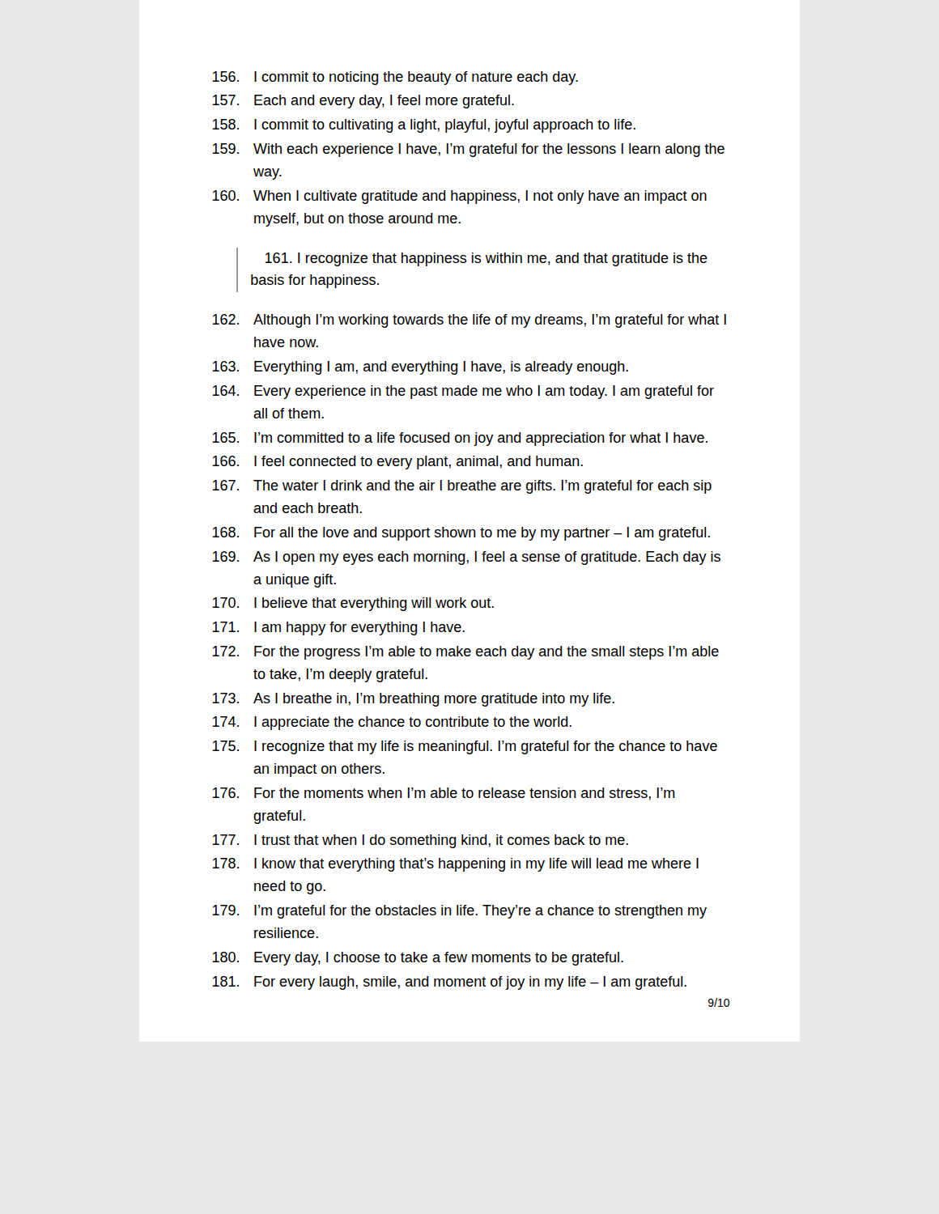I commit to noticing the beauty of nature each day.
Each and every day, I feel more grateful.
I commit to cultivating a light, playful, joyful approach to life.
With each experience I have, I’m grateful for the lessons I learn along the way.
When I cultivate gratitude and happiness, I not only have an impact on myself, but on those around me.
161. I recognize that happiness is within me, and that gratitude is the basis for happiness.
Although I’m working towards the life of my dreams, I’m grateful for what I have now.
Everything I am, and everything I have, is already enough.
Every experience in the past made me who I am today. I am grateful for all of them.
I’m committed to a life focused on joy and appreciation for what I have.
I feel connected to every plant, animal, and human.
The water I drink and the air I breathe are gifts. I’m grateful for each sip and each breath.
For all the love and support shown to me by my partner – I am grateful.
As I open my eyes each morning, I feel a sense of gratitude. Each day is a unique gift.
I believe that everything will work out.
I am happy for everything I have.
For the progress I’m able to make each day and the small steps I’m able to take, I’m deeply grateful.
As I breathe in, I’m breathing more gratitude into my life.
I appreciate the chance to contribute to the world.
I recognize that my life is meaningful. I’m grateful for the chance to have an impact on others.
For the moments when I’m able to release tension and stress, I’m grateful.
I trust that when I do something kind, it comes back to me.
I know that everything that’s happening in my life will lead me where I need to go.
I’m grateful for the obstacles in life. They’re a chance to strengthen my resilience.
Every day, I choose to take a few moments to be grateful.
For every laugh, smile, and moment of joy in my life – I am grateful.
9/10